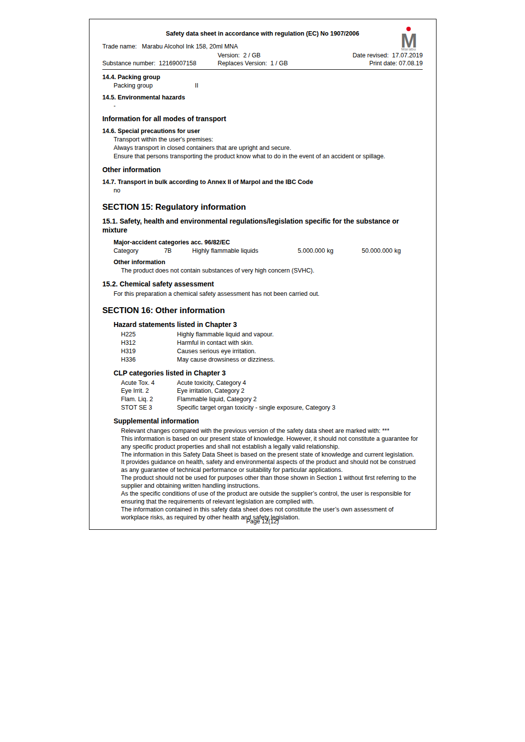M Marabu
Safety data sheet in accordance with regulation (EC) No 1907/2006
Trade name: Marabu Alcohol Ink 158, 20ml MNA
| | Version: 2 / GB | Date revised: 17.07.2019 |
| Substance number: 12169007158 | Replaces Version: 1 / GB | Print date: 07.08.19 |
14.4. Packing group
| Packing group | II |
14.5. Environmental hazards
-
Information for all modes of transport
14.6. Special precautions for user
Transport within the user's premises:
Always transport in closed containers that are upright and secure.
Ensure that persons transporting the product know what to do in the event of an accident or spillage.
Other information
14.7. Transport in bulk according to Annex II of Marpol and the IBC Code
no
SECTION 15: Regulatory information
15.1. Safety, health and environmental regulations/legislation specific for the substance or mixture
Major-accident categories acc. 96/82/EC
| Category | 7B | Highly flammable liquids | 5.000.000 | kg | 50.000.000 | kg |
Other information
The product does not contain substances of very high concern (SVHC).
15.2. Chemical safety assessment
For this preparation a chemical safety assessment has not been carried out.
SECTION 16: Other information
Hazard statements listed in Chapter 3
H225 Highly flammable liquid and vapour.
H312 Harmful in contact with skin.
H319 Causes serious eye irritation.
H336 May cause drowsiness or dizziness.
CLP categories listed in Chapter 3
Acute Tox. 4 Acute toxicity, Category 4
Eye Irrit. 2 Eye irritation, Category 2
Flam. Liq. 2 Flammable liquid, Category 2
STOT SE 3 Specific target organ toxicity - single exposure, Category 3
Supplemental information
Relevant changes compared with the previous version of the safety data sheet are marked with: ***
This information is based on our present state of knowledge. However, it should not constitute a guarantee for any specific product properties and shall not establish a legally valid relationship.
The information in this Safety Data Sheet is based on the present state of knowledge and current legislation.
It provides guidance on health, safety and environmental aspects of the product and should not be construed as any guarantee of technical performance or suitability for particular applications.
The product should not be used for purposes other than those shown in Section 1 without first referring to the supplier and obtaining written handling instructions.
As the specific conditions of use of the product are outside the supplier’s control, the user is responsible for ensuring that the requirements of relevant legislation are complied with.
The information contained in this safety data sheet does not constitute the user’s own assessment of workplace risks, as required by other health and safety legislation.
Page 12(12)